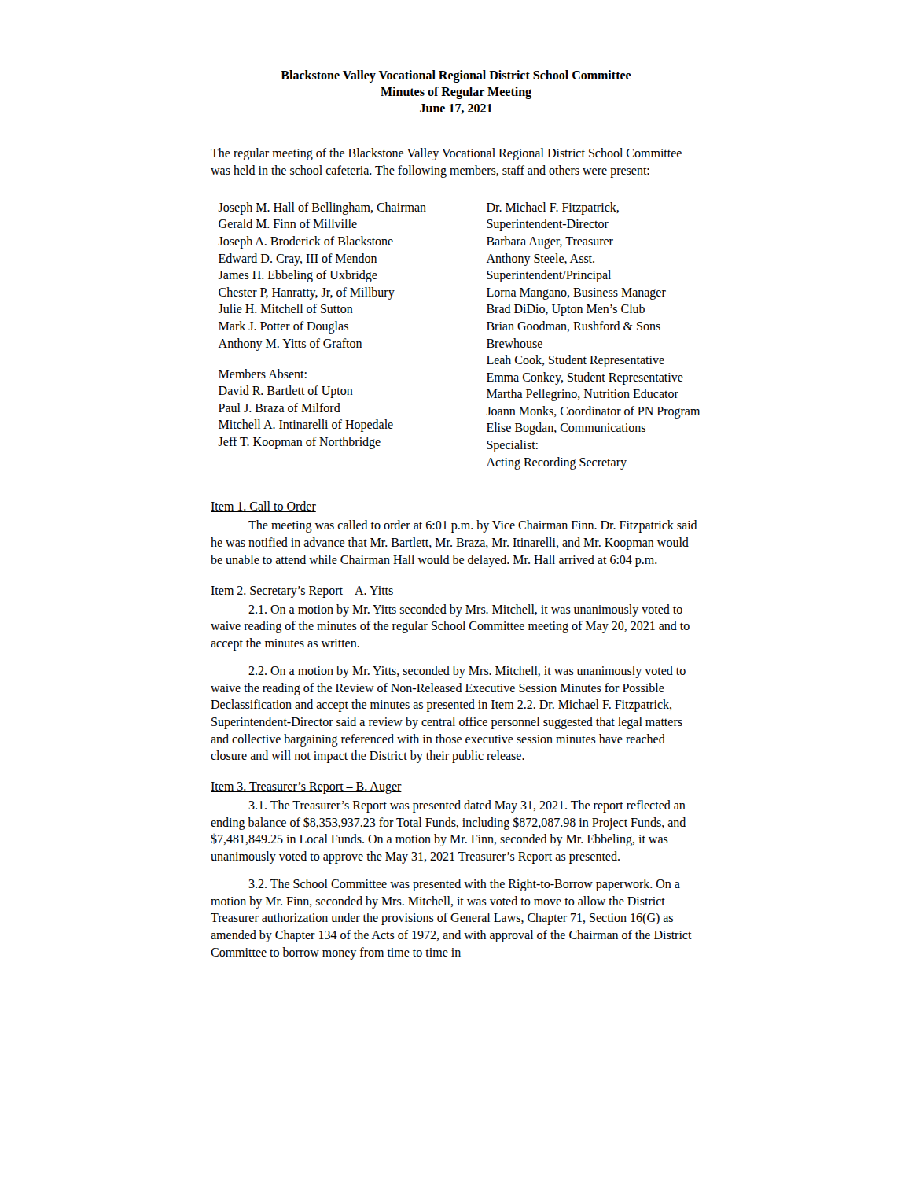Blackstone Valley Vocational Regional District School Committee Minutes of Regular Meeting June 17, 2021
The regular meeting of the Blackstone Valley Vocational Regional District School Committee was held in the school cafeteria. The following members, staff and others were present:
Joseph M. Hall of Bellingham, Chairman
Gerald M. Finn of Millville
Joseph A. Broderick of Blackstone
Edward D. Cray, III of Mendon
James H. Ebbeling of Uxbridge
Chester P, Hanratty, Jr, of Millbury
Julie H. Mitchell of Sutton
Mark J. Potter of Douglas
Anthony M. Yitts of Grafton
Members Absent:
David R. Bartlett of Upton
Paul J. Braza of Milford
Mitchell A. Intinarelli of Hopedale
Jeff T. Koopman of Northbridge
Dr. Michael F. Fitzpatrick, Superintendent-Director
Barbara Auger, Treasurer
Anthony Steele, Asst. Superintendent/Principal
Lorna Mangano, Business Manager
Brad DiDio, Upton Men’s Club
Brian Goodman, Rushford & Sons Brewhouse
Leah Cook, Student Representative
Emma Conkey, Student Representative
Martha Pellegrino, Nutrition Educator
Joann Monks, Coordinator of PN Program
Elise Bogdan, Communications Specialist:
Acting Recording Secretary
Item 1. Call to Order
The meeting was called to order at 6:01 p.m. by Vice Chairman Finn. Dr. Fitzpatrick said he was notified in advance that Mr. Bartlett, Mr. Braza, Mr. Itinarelli, and Mr. Koopman would be unable to attend while Chairman Hall would be delayed. Mr. Hall arrived at 6:04 p.m.
Item 2. Secretary’s Report – A. Yitts
2.1. On a motion by Mr. Yitts seconded by Mrs. Mitchell, it was unanimously voted to waive reading of the minutes of the regular School Committee meeting of May 20, 2021 and to accept the minutes as written.
2.2. On a motion by Mr. Yitts, seconded by Mrs. Mitchell, it was unanimously voted to waive the reading of the Review of Non-Released Executive Session Minutes for Possible Declassification and accept the minutes as presented in Item 2.2. Dr. Michael F. Fitzpatrick, Superintendent-Director said a review by central office personnel suggested that legal matters and collective bargaining referenced with in those executive session minutes have reached closure and will not impact the District by their public release.
Item 3. Treasurer’s Report – B. Auger
3.1. The Treasurer’s Report was presented dated May 31, 2021. The report reflected an ending balance of $8,353,937.23 for Total Funds, including $872,087.98 in Project Funds, and $7,481,849.25 in Local Funds. On a motion by Mr. Finn, seconded by Mr. Ebbeling, it was unanimously voted to approve the May 31, 2021 Treasurer’s Report as presented.
3.2. The School Committee was presented with the Right-to-Borrow paperwork. On a motion by Mr. Finn, seconded by Mrs. Mitchell, it was voted to move to allow the District Treasurer authorization under the provisions of General Laws, Chapter 71, Section 16(G) as amended by Chapter 134 of the Acts of 1972, and with approval of the Chairman of the District Committee to borrow money from time to time in